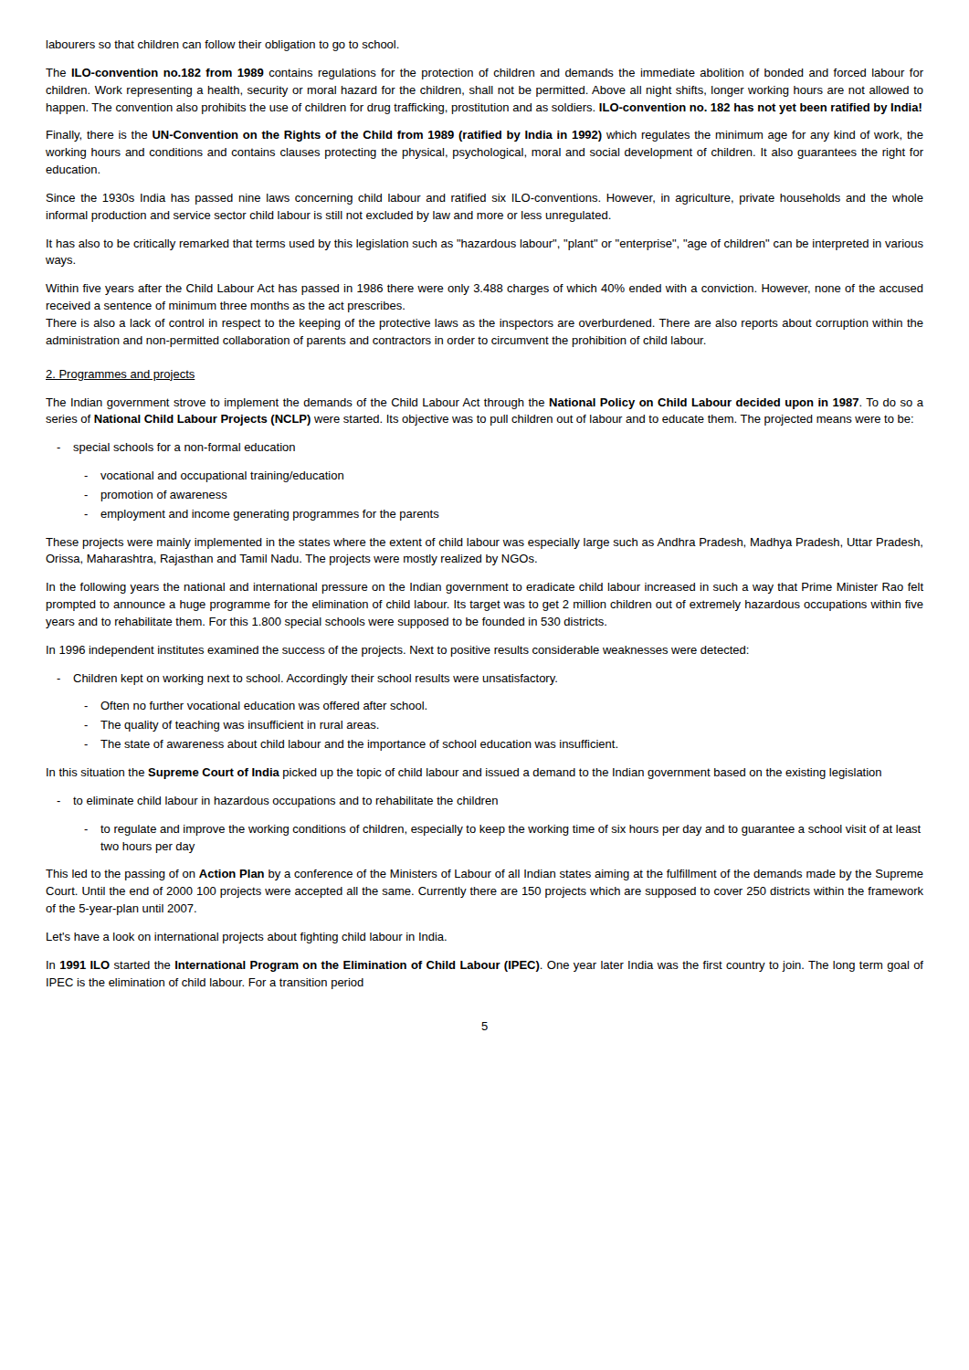labourers so that children can follow their obligation to go to school.
The ILO-convention no.182 from 1989 contains regulations for the protection of children and demands the immediate abolition of bonded and forced labour for children. Work representing a health, security or moral hazard for the children, shall not be permitted. Above all night shifts, longer working hours are not allowed to happen. The convention also prohibits the use of children for drug trafficking, prostitution and as soldiers. ILO-convention no. 182 has not yet been ratified by India!
Finally, there is the UN-Convention on the Rights of the Child from 1989 (ratified by India in 1992) which regulates the minimum age for any kind of work, the working hours and conditions and contains clauses protecting the physical, psychological, moral and social development of children. It also guarantees the right for education.
Since the 1930s India has passed nine laws concerning child labour and ratified six ILO-conventions. However, in agriculture, private households and the whole informal production and service sector child labour is still not excluded by law and more or less unregulated.
It has also to be critically remarked that terms used by this legislation such as "hazardous labour", "plant" or "enterprise", "age of children" can be interpreted in various ways.
Within five years after the Child Labour Act has passed in 1986 there were only 3.488 charges of which 40% ended with a conviction. However, none of the accused received a sentence of minimum three months as the act prescribes.
There is also a lack of control in respect to the keeping of the protective laws as the inspectors are overburdened. There are also reports about corruption within the administration and non-permitted collaboration of parents and contractors in order to circumvent the prohibition of child labour.
2. Programmes and projects
The Indian government strove to implement the demands of the Child Labour Act through the National Policy on Child Labour decided upon in 1987. To do so a series of National Child Labour Projects (NCLP) were started. Its objective was to pull children out of labour and to educate them. The projected means were to be:
special schools for a non-formal education
vocational and occupational training/education
promotion of awareness
employment and income generating programmes for the parents
These projects were mainly implemented in the states where the extent of child labour was especially large such as Andhra Pradesh, Madhya Pradesh, Uttar Pradesh, Orissa, Maharashtra, Rajasthan and Tamil Nadu. The projects were mostly realized by NGOs.
In the following years the national and international pressure on the Indian government to eradicate child labour increased in such a way that Prime Minister Rao felt prompted to announce a huge programme for the elimination of child labour. Its target was to get 2 million children out of extremely hazardous occupations within five years and to rehabilitate them. For this 1.800 special schools were supposed to be founded in 530 districts.
In 1996 independent institutes examined the success of the projects. Next to positive results considerable weaknesses were detected:
Children kept on working next to school. Accordingly their school results were unsatisfactory.
Often no further vocational education was offered after school.
The quality of teaching was insufficient in rural areas.
The state of awareness about child labour and the importance of school education was insufficient.
In this situation the Supreme Court of India picked up the topic of child labour and issued a demand to the Indian government based on the existing legislation
to eliminate child labour in hazardous occupations and to rehabilitate the children
to regulate and improve the working conditions of children, especially to keep the working time of six hours per day and to guarantee a school visit of at least two hours per day
This led to the passing of on Action Plan by a conference of the Ministers of Labour of all Indian states aiming at the fulfillment of the demands made by the Supreme Court. Until the end of 2000 100 projects were accepted all the same. Currently there are 150 projects which are supposed to cover 250 districts within the framework of the 5-year-plan until 2007.
Let's have a look on international projects about fighting child labour in India.
In 1991 ILO started the International Program on the Elimination of Child Labour (IPEC). One year later India was the first country to join. The long term goal of IPEC is the elimination of child labour. For a transition period
5